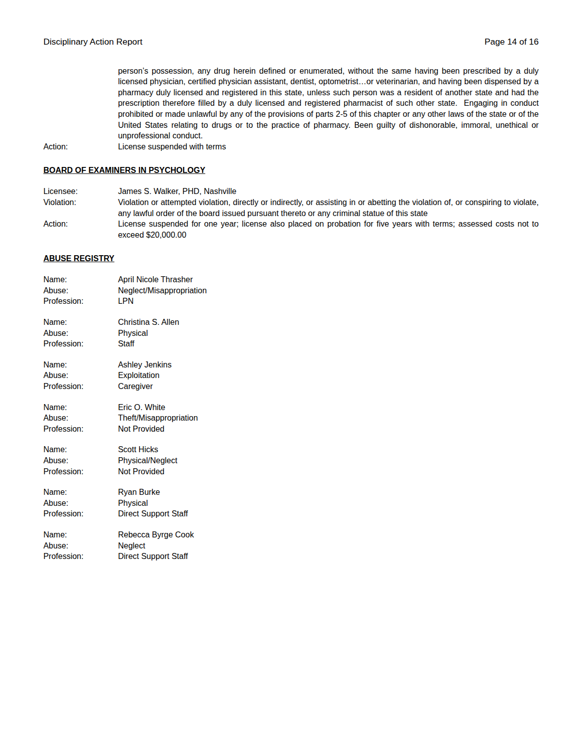Disciplinary Action Report Page 14 of 16
person’s possession, any drug herein defined or enumerated, without the same having been prescribed by a duly licensed physician, certified physician assistant, dentist, optometrist…or veterinarian, and having been dispensed by a pharmacy duly licensed and registered in this state, unless such person was a resident of another state and had the prescription therefore filled by a duly licensed and registered pharmacist of such other state. Engaging in conduct prohibited or made unlawful by any of the provisions of parts 2-5 of this chapter or any other laws of the state or of the United States relating to drugs or to the practice of pharmacy. Been guilty of dishonorable, immoral, unethical or unprofessional conduct.
Action:
License suspended with terms
BOARD OF EXAMINERS IN PSYCHOLOGY
Licensee:
James S. Walker, PHD, Nashville
Violation:
Violation or attempted violation, directly or indirectly, or assisting in or abetting the violation of, or conspiring to violate, any lawful order of the board issued pursuant thereto or any criminal statue of this state
Action:
License suspended for one year; license also placed on probation for five years with terms; assessed costs not to exceed $20,000.00
ABUSE REGISTRY
Name:
April Nicole Thrasher
Abuse:
Neglect/Misappropriation
Profession:
LPN
Name:
Christina S. Allen
Abuse:
Physical
Profession:
Staff
Name:
Ashley Jenkins
Abuse:
Exploitation
Profession:
Caregiver
Name:
Eric O. White
Abuse:
Theft/Misappropriation
Profession:
Not Provided
Name:
Scott Hicks
Abuse:
Physical/Neglect
Profession:
Not Provided
Name:
Ryan Burke
Abuse:
Physical
Profession:
Direct Support Staff
Name:
Rebecca Byrge Cook
Abuse:
Neglect
Profession:
Direct Support Staff